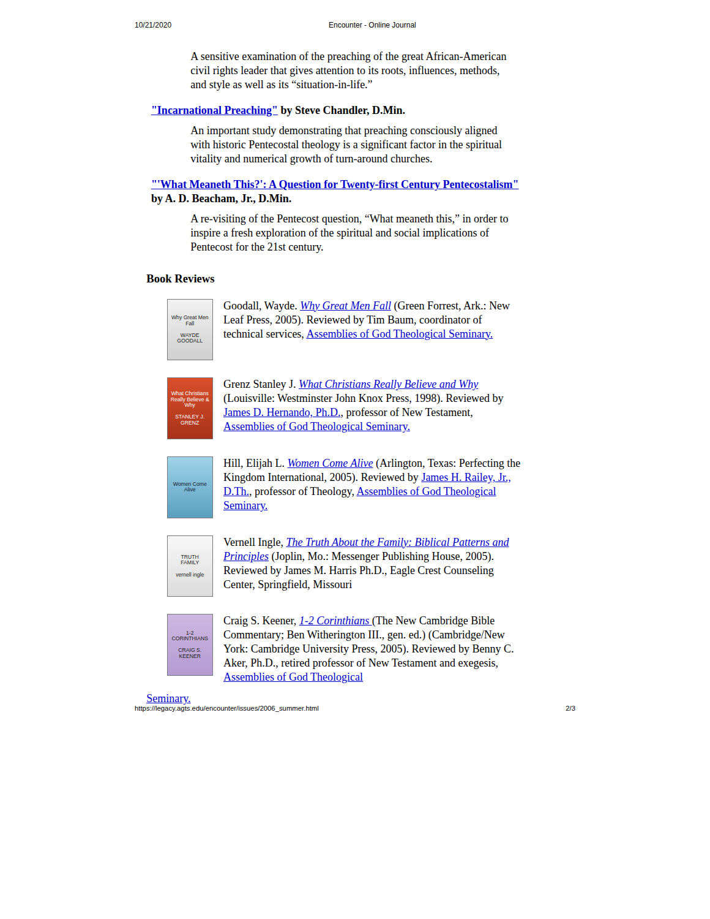10/21/2020 Encounter - Online Journal
A sensitive examination of the preaching of the great African-American civil rights leader that gives attention to its roots, influences, methods, and style as well as its “situation-in-life.”
"Incarnational Preaching" by Steve Chandler, D.Min.
An important study demonstrating that preaching consciously aligned with historic Pentecostal theology is a significant factor in the spiritual vitality and numerical growth of turn-around churches.
"'What Meaneth This?': A Question for Twenty-first Century Pentecostalism"
by A. D. Beacham, Jr., D.Min.
A re-visiting of the Pentecost question, “What meaneth this,” in order to inspire a fresh exploration of the spiritual and social implications of Pentecost for the 21st century.
Book Reviews
Why Great Men Fall
WAYDE GOODALL
Goodall, Wayde. Why Great Men Fall (Green Forrest, Ark.: New Leaf Press, 2005). Reviewed by Tim Baum, coordinator of technical services, Assemblies of God Theological Seminary.
What Christians Really Believe & Why
STANLEY J. GRENZ
Grenz Stanley J. What Christians Really Believe and Why (Louisville: Westminster John Knox Press, 1998). Reviewed by James D. Hernando, Ph.D., professor of New Testament, Assemblies of God Theological Seminary.
Women Come Alive
Hill, Elijah L. Women Come Alive (Arlington, Texas: Perfecting the Kingdom International, 2005). Reviewed by James H. Railey, Jr., D.Th., professor of Theology, Assemblies of God Theological Seminary.
TRUTH
FAMILY
vernell ingle
Vernell Ingle, The Truth About the Family: Biblical Patterns and Principles (Joplin, Mo.: Messenger Publishing House, 2005). Reviewed by James M. Harris Ph.D., Eagle Crest Counseling Center, Springfield, Missouri
1-2 CORINTHIANS
CRAIG S. KEENER
Craig S. Keener, 1-2 Corinthians (The New Cambridge Bible Commentary; Ben Witherington III., gen. ed.) (Cambridge/New York: Cambridge University Press, 2005). Reviewed by Benny C. Aker, Ph.D., retired professor of New Testament and exegesis, Assemblies of God Theological
Seminary.
https://legacy.agts.edu/encounter/issues/2006_summer.html 2/3